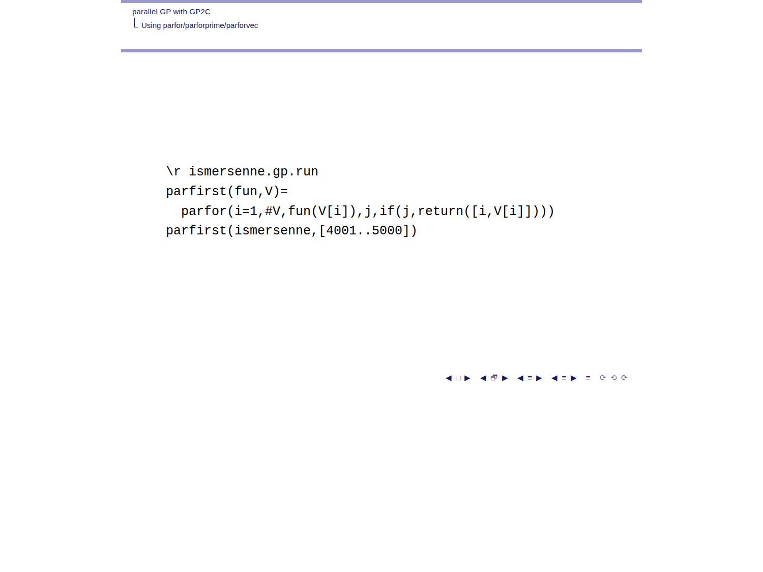parallel GP with GP2C
Using parfor/parforprime/parforvec
\r ismersenne.gp.run
parfirst(fun,V)=
  parfor(i=1,#V,fun(V[i]),j,if(j,return([i,V[i]])))
parfirst(ismersenne,[4001..5000])
◀ □ ▶ ◀ 🗗 ▶ ◀ ≡ ▶ ◀ ≡ ▶ ≡ ⟳ ⟲ ⟳